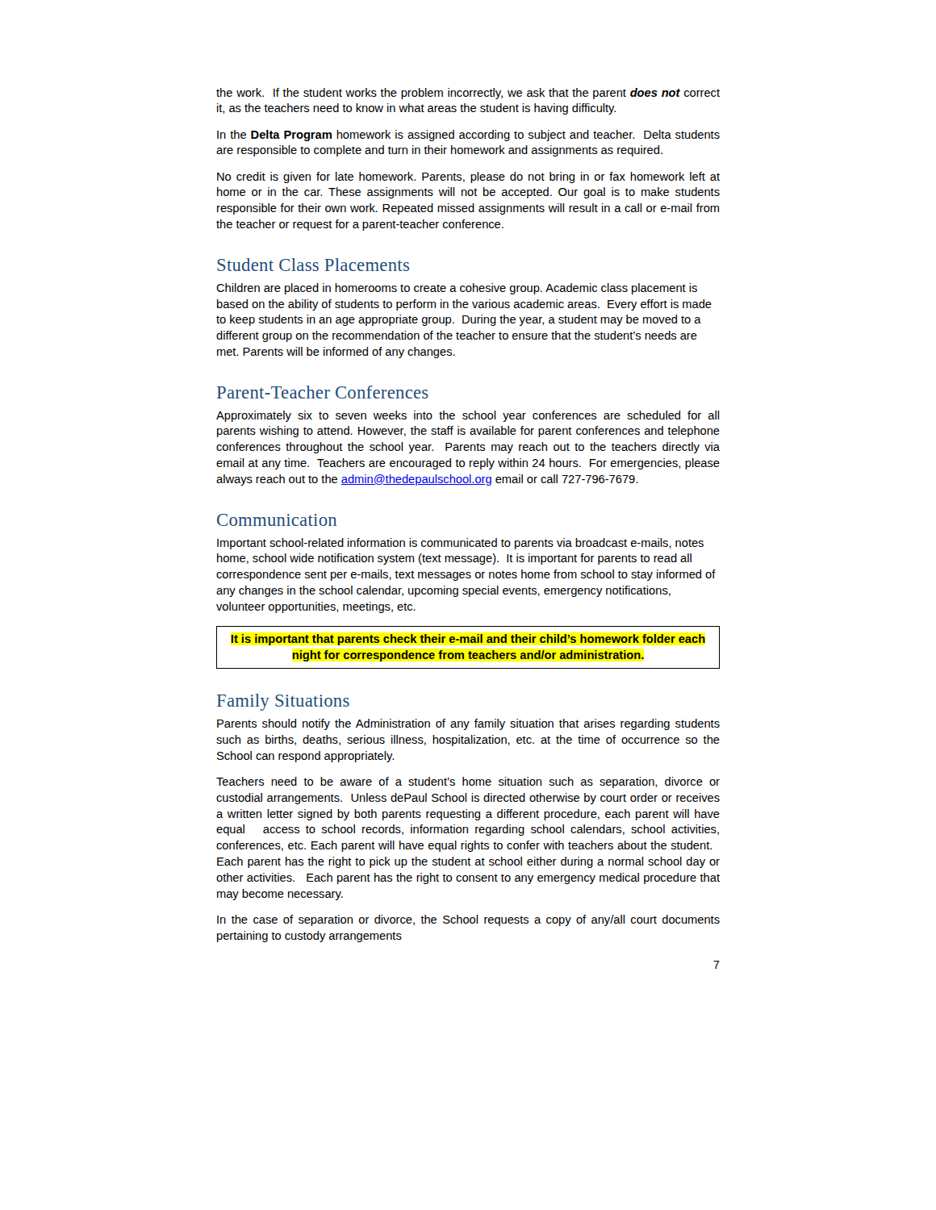the work. If the student works the problem incorrectly, we ask that the parent does not correct it, as the teachers need to know in what areas the student is having difficulty.
In the Delta Program homework is assigned according to subject and teacher. Delta students are responsible to complete and turn in their homework and assignments as required.
No credit is given for late homework. Parents, please do not bring in or fax homework left at home or in the car. These assignments will not be accepted. Our goal is to make students responsible for their own work. Repeated missed assignments will result in a call or e-mail from the teacher or request for a parent-teacher conference.
Student Class Placements
Children are placed in homerooms to create a cohesive group. Academic class placement is based on the ability of students to perform in the various academic areas. Every effort is made to keep students in an age appropriate group. During the year, a student may be moved to a different group on the recommendation of the teacher to ensure that the student’s needs are met. Parents will be informed of any changes.
Parent-Teacher Conferences
Approximately six to seven weeks into the school year conferences are scheduled for all parents wishing to attend. However, the staff is available for parent conferences and telephone conferences throughout the school year. Parents may reach out to the teachers directly via email at any time. Teachers are encouraged to reply within 24 hours. For emergencies, please always reach out to the admin@thedepaulschool.org email or call 727-796-7679.
Communication
Important school-related information is communicated to parents via broadcast e-mails, notes home, school wide notification system (text message). It is important for parents to read all correspondence sent per e-mails, text messages or notes home from school to stay informed of any changes in the school calendar, upcoming special events, emergency notifications, volunteer opportunities, meetings, etc.
It is important that parents check their e-mail and their child’s homework folder each night for correspondence from teachers and/or administration.
Family Situations
Parents should notify the Administration of any family situation that arises regarding students such as births, deaths, serious illness, hospitalization, etc. at the time of occurrence so the School can respond appropriately.
Teachers need to be aware of a student’s home situation such as separation, divorce or custodial arrangements. Unless dePaul School is directed otherwise by court order or receives a written letter signed by both parents requesting a different procedure, each parent will have equal access to school records, information regarding school calendars, school activities, conferences, etc. Each parent will have equal rights to confer with teachers about the student. Each parent has the right to pick up the student at school either during a normal school day or other activities. Each parent has the right to consent to any emergency medical procedure that may become necessary.
In the case of separation or divorce, the School requests a copy of any/all court documents pertaining to custody arrangements
7